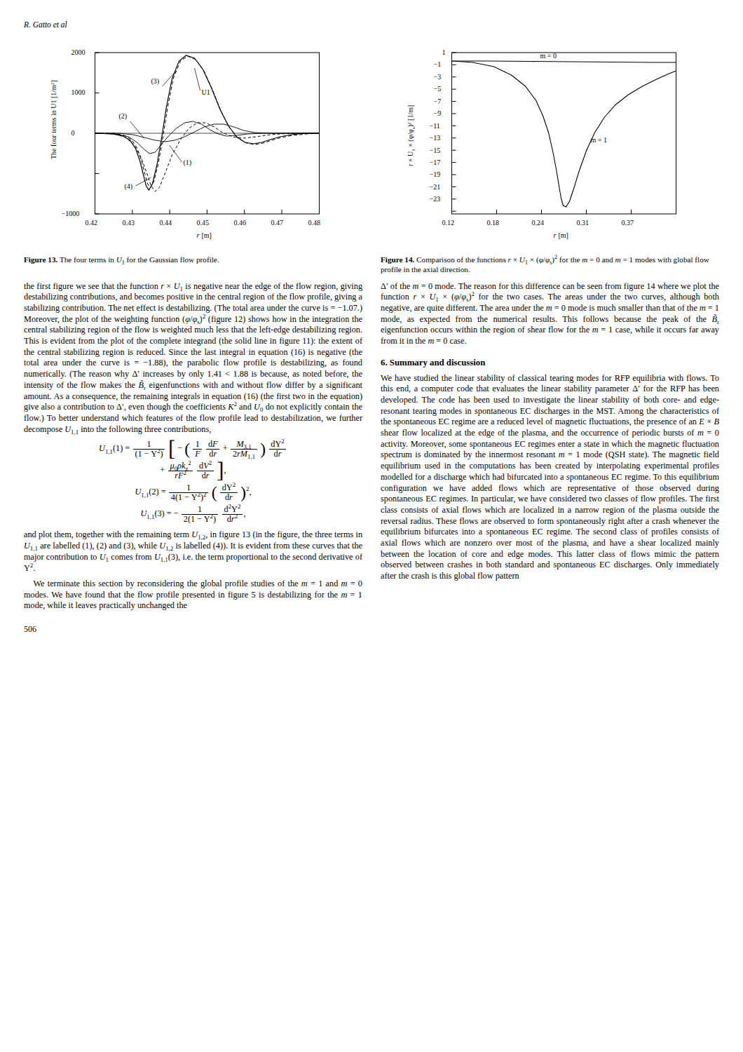R. Gatto et al
2000 0 1000 −1000 0.42 0.43 0.44 0.45 0.46 0.47 0.48 r [m] (3) U1 (2) (1) (4) The four terms in U1 [1/m2]
Figure 13. The four terms in U1 for the Gaussian flow profile.
1 −1 −3 −5 −7 −9 −11 −13 −15 −17 −19 −21 −23 0.12 0.18 0.24 0.31 0.37 r [m] m = 0 m = 1 r × U1 × (φ/φs)2 [1/m]
Figure 14. Comparison of the functions r × U1 × (φ/φs)2 for the m = 0 and m = 1 modes with global flow profile in the axial direction.
the first figure we see that the function r × U1 is negative near the edge of the flow region, giving destabilizing contributions, and becomes positive in the central region of the flow profile, giving a stabilizing contribution. The net effect is destabilizing. (The total area under the curve is = −1.07.) Moreover, the plot of the weighting function (φ/φs)2 (figure 12) shows how in the integration the central stabilizing region of the flow is weighted much less that the left-edge destabilizing region. This is evident from the plot of the complete integrand (the solid line in figure 11): the extent of the central stabilizing region is reduced. Since the last integral in equation (16) is negative (the total area under the curve is = −1.88), the parabolic flow profile is destabilizing, as found numerically. (The reason why Δ′ increases by only 1.41 < 1.88 is because, as noted before, the intensity of the flow makes the B̃r eigenfunctions with and without flow differ by a significant amount. As a consequence, the remaining integrals in equation (16) (the first two in the equation) give also a contribution to Δ′, even though the coefficients K2 and U0 do not explicitly contain the flow.) To better understand which features of the flow profile lead to destabilization, we further decompose U1,1 into the following three contributions,
U1,1(1) = 1(1 − Υ2) [ − ( 1 F dF dr + M3,12rM1,1 ) dΥ2 dr
+ μ0ρkz2 rF2 dV2 dr ],
U1,1(2) = 14(1 − Υ2)2 ( dΥ2 dr )2,
U1,1(3) = − 12(1 − Υ2) d2Υ2 dr2,
and plot them, together with the remaining term U1,2, in figure 13 (in the figure, the three terms in U1,1 are labelled (1), (2) and (3), while U1,2 is labelled (4)). It is evident from these curves that the major contribution to U1 comes from U1,1(3), i.e. the term proportional to the second derivative of Υ2.
We terminate this section by reconsidering the global profile studies of the m = 1 and m = 0 modes. We have found that the flow profile presented in figure 5 is destabilizing for the m = 1 mode, while it leaves practically unchanged the
506
Δ′ of the m = 0 mode. The reason for this difference can be seen from figure 14 where we plot the function r × U1 × (φ/φs)2 for the two cases. The areas under the two curves, although both negative, are quite different. The area under the m = 0 mode is much smaller than that of the m = 1 mode, as expected from the numerical results. This follows because the peak of the B̃r eigenfunction occurs within the region of shear flow for the m = 1 case, while it occurs far away from it in the m = 0 case.
6. Summary and discussion
We have studied the linear stability of classical tearing modes for RFP equilibria with flows. To this end, a computer code that evaluates the linear stability parameter Δ′ for the RFP has been developed. The code has been used to investigate the linear stability of both core- and edge-resonant tearing modes in spontaneous EC discharges in the MST. Among the characteristics of the spontaneous EC regime are a reduced level of magnetic fluctuations, the presence of an E × B shear flow localized at the edge of the plasma, and the occurrence of periodic bursts of m = 0 activity. Moreover, some spontaneous EC regimes enter a state in which the magnetic fluctuation spectrum is dominated by the innermost resonant m = 1 mode (QSH state). The magnetic field equilibrium used in the computations has been created by interpolating experimental profiles modelled for a discharge which had bifurcated into a spontaneous EC regime. To this equilibrium configuration we have added flows which are representative of those observed during spontaneous EC regimes. In particular, we have considered two classes of flow profiles. The first class consists of axial flows which are localized in a narrow region of the plasma outside the reversal radius. These flows are observed to form spontaneously right after a crash whenever the equilibrium bifurcates into a spontaneous EC regime. The second class of profiles consists of axial flows which are nonzero over most of the plasma, and have a shear localized mainly between the location of core and edge modes. This latter class of flows mimic the pattern observed between crashes in both standard and spontaneous EC discharges. Only immediately after the crash is this global flow pattern